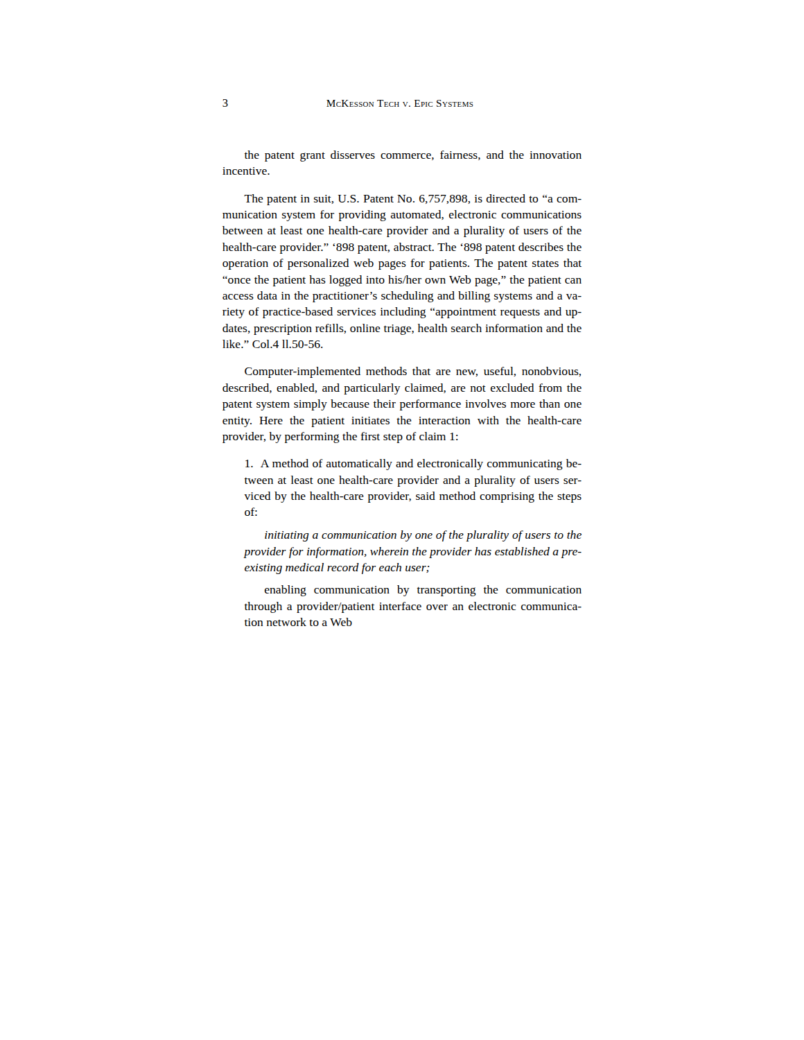3
McKesson Tech v. Epic Systems
the patent grant disserves commerce, fairness, and the innovation incentive.
The patent in suit, U.S. Patent No. 6,757,898, is directed to “a communication system for providing automated, electronic communications between at least one health-care provider and a plurality of users of the health-care provider.” ‘898 patent, abstract. The ‘898 patent describes the operation of personalized web pages for patients. The patent states that “once the patient has logged into his/her own Web page,” the patient can access data in the practitioner’s scheduling and billing systems and a variety of practice-based services including “appointment requests and updates, prescription refills, online triage, health search information and the like.” Col.4 ll.50-56.
Computer-implemented methods that are new, useful, nonobvious, described, enabled, and particularly claimed, are not excluded from the patent system simply because their performance involves more than one entity. Here the patient initiates the interaction with the health-care provider, by performing the first step of claim 1:
1. A method of automatically and electronically communicating between at least one health-care provider and a plurality of users serviced by the health-care provider, said method comprising the steps of:
initiating a communication by one of the plurality of users to the provider for information, wherein the provider has established a preexisting medical record for each user;
enabling communication by transporting the communication through a provider/patient interface over an electronic communication network to a Web